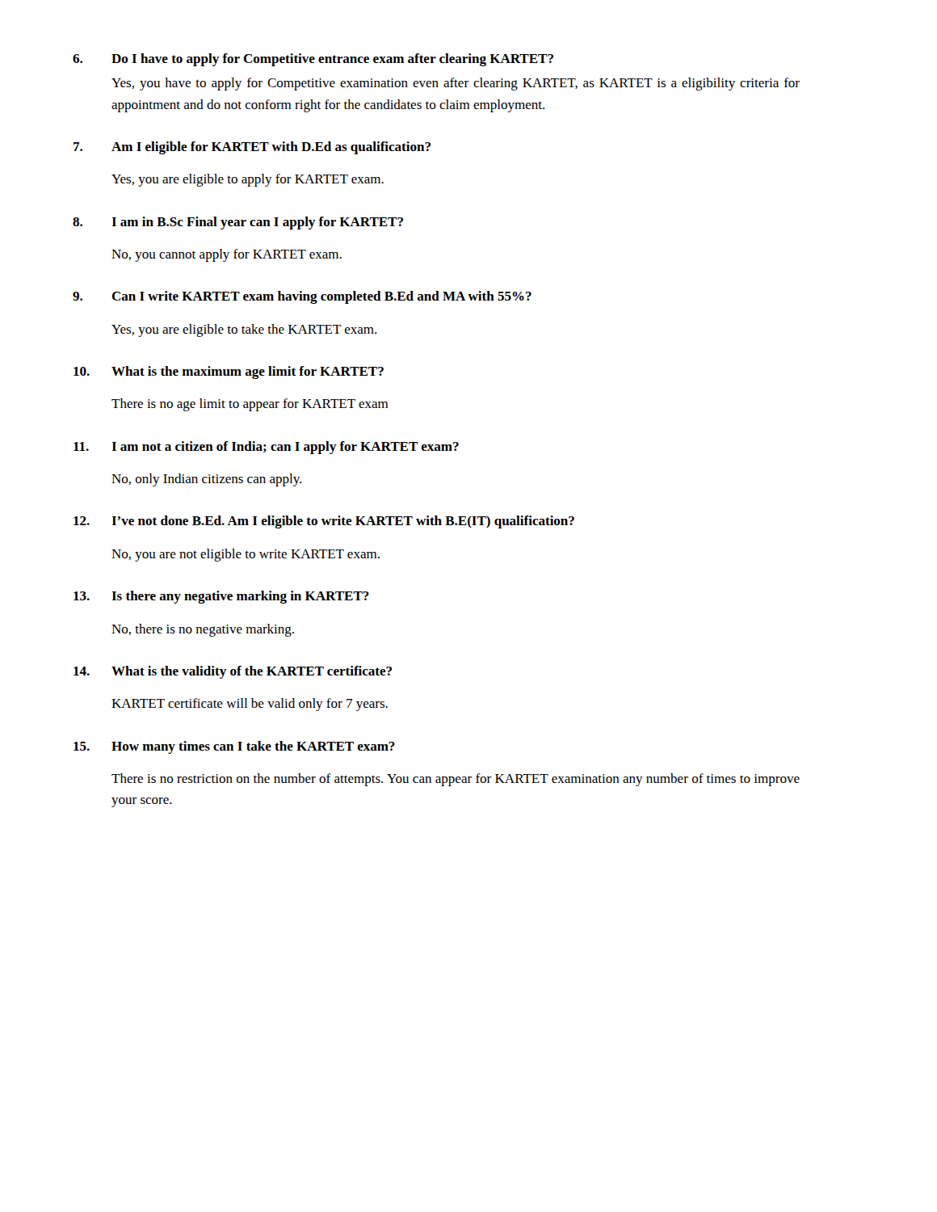Do I have to apply for Competitive entrance exam after clearing KARTET?
Yes, you have to apply for Competitive examination even after clearing KARTET, as KARTET is a eligibility criteria for appointment and do not conform right for the candidates to claim employment.
Am I eligible for KARTET with D.Ed as qualification?
Yes, you are eligible to apply for KARTET exam.
I am in B.Sc Final year can I apply for KARTET?
No, you cannot apply for KARTET exam.
Can I write KARTET exam having completed B.Ed and MA with 55%?
Yes, you are eligible to take the KARTET exam.
What is the maximum age limit for KARTET?
There is no age limit to appear for KARTET exam
I am not a citizen of India; can I apply for KARTET exam?
No, only Indian citizens can apply.
I’ve not done B.Ed. Am I eligible to write KARTET with B.E(IT) qualification?
No, you are not eligible to write KARTET exam.
Is there any negative marking in KARTET?
No, there is no negative marking.
What is the validity of the KARTET certificate?
KARTET certificate will be valid only for 7 years.
How many times can I take the KARTET exam?
There is no restriction on the number of attempts. You can appear for KARTET examination any number of times to improve your score.